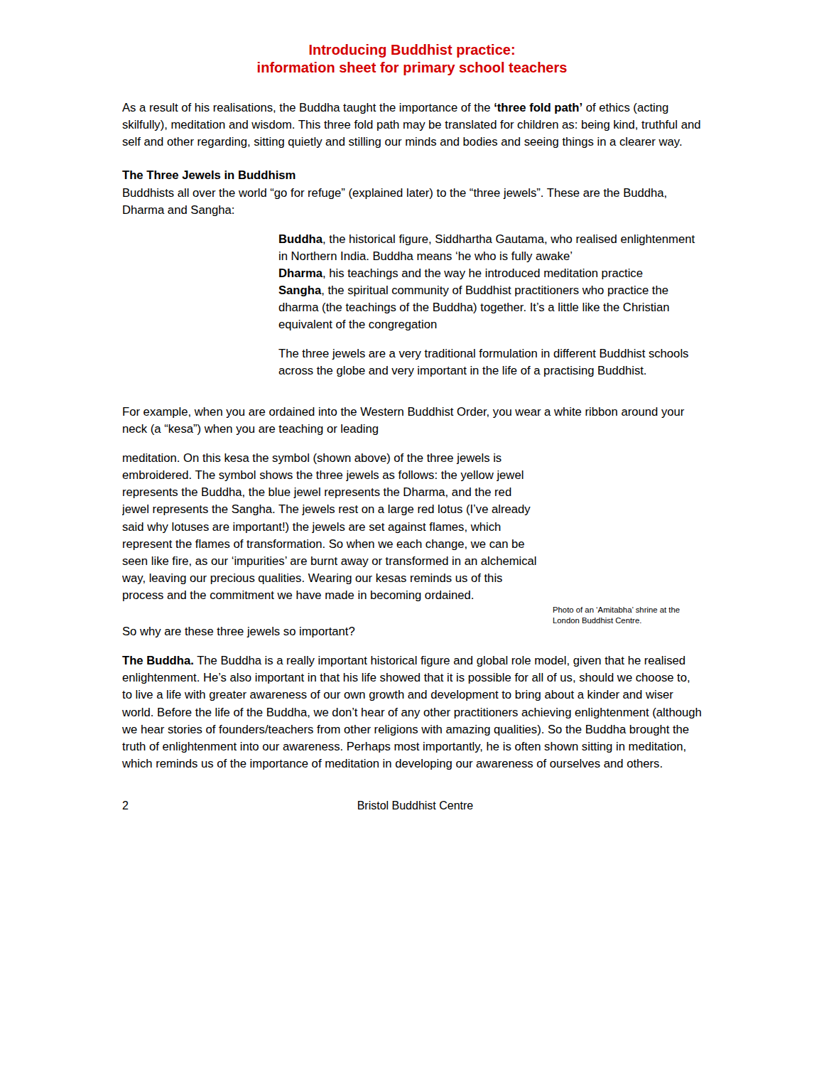Introducing Buddhist practice:
information sheet for primary school teachers
As a result of his realisations, the Buddha taught the importance of the ‘three fold path’ of ethics (acting skilfully), meditation and wisdom. This three fold path may be translated for children as: being kind, truthful and self and other regarding, sitting quietly and stilling our minds and bodies and seeing things in a clearer way.
The Three Jewels in Buddhism
Buddhists all over the world “go for refuge” (explained later) to the “three jewels”. These are the Buddha, Dharma and Sangha:
Buddha, the historical figure, Siddhartha Gautama, who realised enlightenment in Northern India. Buddha means ‘he who is fully awake’
Dharma, his teachings and the way he introduced meditation practice
Sangha, the spiritual community of Buddhist practitioners who practice the dharma (the teachings of the Buddha) together. It’s a little like the Christian equivalent of the congregation
The three jewels are a very traditional formulation in different Buddhist schools across the globe and very important in the life of a practising Buddhist.
For example, when you are ordained into the Western Buddhist Order, you wear a white ribbon around your neck (a “kesa”) when you are teaching or leading
Photo of an ‘Amitabha’ shrine at the London Buddhist Centre.
meditation. On this kesa the symbol (shown above) of the three jewels is embroidered. The symbol shows the three jewels as follows: the yellow jewel represents the Buddha, the blue jewel represents the Dharma, and the red jewel represents the Sangha. The jewels rest on a large red lotus (I’ve already said why lotuses are important!) the jewels are set against flames, which represent the flames of transformation. So when we each change, we can be seen like fire, as our ‘impurities’ are burnt away or transformed in an alchemical way, leaving our precious qualities. Wearing our kesas reminds us of this process and the commitment we have made in becoming ordained.
So why are these three jewels so important?
The Buddha. The Buddha is a really important historical figure and global role model, given that he realised enlightenment. He’s also important in that his life showed that it is possible for all of us, should we choose to, to live a life with greater awareness of our own growth and development to bring about a kinder and wiser world. Before the life of the Buddha, we don’t hear of any other practitioners achieving enlightenment (although we hear stories of founders/teachers from other religions with amazing qualities). So the Buddha brought the truth of enlightenment into our awareness. Perhaps most importantly, he is often shown sitting in meditation, which reminds us of the importance of meditation in developing our awareness of ourselves and others.
2
Bristol Buddhist Centre